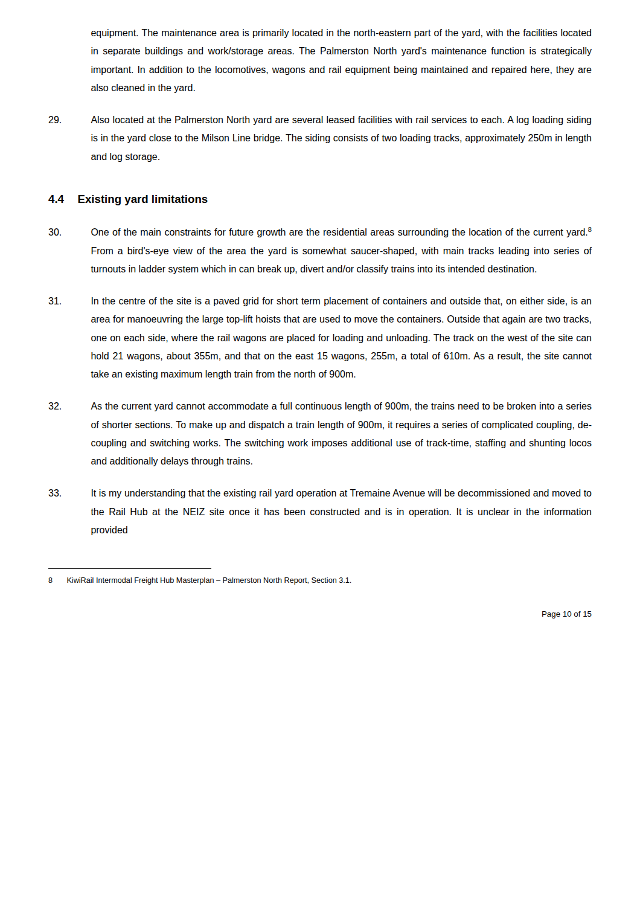equipment. The maintenance area is primarily located in the north-eastern part of the yard, with the facilities located in separate buildings and work/storage areas. The Palmerston North yard's maintenance function is strategically important. In addition to the locomotives, wagons and rail equipment being maintained and repaired here, they are also cleaned in the yard.
29.
Also located at the Palmerston North yard are several leased facilities with rail services to each. A log loading siding is in the yard close to the Milson Line bridge. The siding consists of two loading tracks, approximately 250m in length and log storage.
4.4 Existing yard limitations
30.
One of the main constraints for future growth are the residential areas surrounding the location of the current yard.8 From a bird's-eye view of the area the yard is somewhat saucer-shaped, with main tracks leading into series of turnouts in ladder system which in can break up, divert and/or classify trains into its intended destination.
31.
In the centre of the site is a paved grid for short term placement of containers and outside that, on either side, is an area for manoeuvring the large top-lift hoists that are used to move the containers. Outside that again are two tracks, one on each side, where the rail wagons are placed for loading and unloading. The track on the west of the site can hold 21 wagons, about 355m, and that on the east 15 wagons, 255m, a total of 610m. As a result, the site cannot take an existing maximum length train from the north of 900m.
32.
As the current yard cannot accommodate a full continuous length of 900m, the trains need to be broken into a series of shorter sections. To make up and dispatch a train length of 900m, it requires a series of complicated coupling, de-coupling and switching works. The switching work imposes additional use of track-time, staffing and shunting locos and additionally delays through trains.
33.
It is my understanding that the existing rail yard operation at Tremaine Avenue will be decommissioned and moved to the Rail Hub at the NEIZ site once it has been constructed and is in operation. It is unclear in the information provided
8
KiwiRail Intermodal Freight Hub Masterplan – Palmerston North Report, Section 3.1.
Page 10 of 15